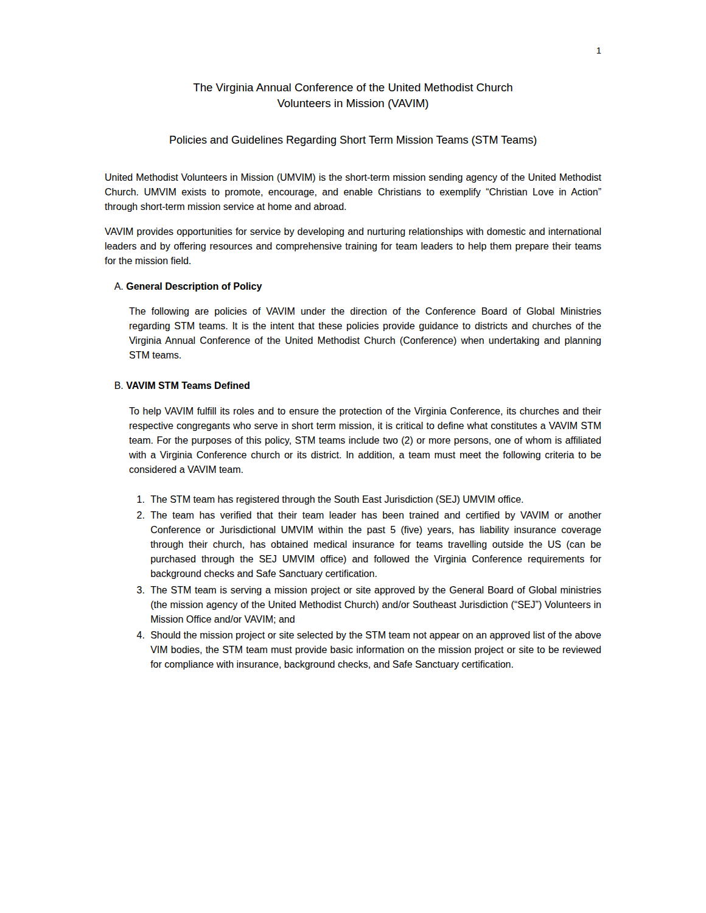1
The Virginia Annual Conference of the United Methodist Church
Volunteers in Mission (VAVIM)
Policies and Guidelines Regarding Short Term Mission Teams (STM Teams)
United Methodist Volunteers in Mission (UMVIM) is the short-term mission sending agency of the United Methodist Church. UMVIM exists to promote, encourage, and enable Christians to exemplify “Christian Love in Action” through short-term mission service at home and abroad.
VAVIM provides opportunities for service by developing and nurturing relationships with domestic and international leaders and by offering resources and comprehensive training for team leaders to help them prepare their teams for the mission field.
General Description of Policy
The following are policies of VAVIM under the direction of the Conference Board of Global Ministries regarding STM teams. It is the intent that these policies provide guidance to districts and churches of the Virginia Annual Conference of the United Methodist Church (Conference) when undertaking and planning STM teams.
VAVIM STM Teams Defined
To help VAVIM fulfill its roles and to ensure the protection of the Virginia Conference, its churches and their respective congregants who serve in short term mission, it is critical to define what constitutes a VAVIM STM team. For the purposes of this policy, STM teams include two (2) or more persons, one of whom is affiliated with a Virginia Conference church or its district. In addition, a team must meet the following criteria to be considered a VAVIM team.
The STM team has registered through the South East Jurisdiction (SEJ) UMVIM office.
The team has verified that their team leader has been trained and certified by VAVIM or another Conference or Jurisdictional UMVIM within the past 5 (five) years, has liability insurance coverage through their church, has obtained medical insurance for teams travelling outside the US (can be purchased through the SEJ UMVIM office) and followed the Virginia Conference requirements for background checks and Safe Sanctuary certification.
The STM team is serving a mission project or site approved by the General Board of Global ministries (the mission agency of the United Methodist Church) and/or Southeast Jurisdiction (“SEJ”) Volunteers in Mission Office and/or VAVIM; and
Should the mission project or site selected by the STM team not appear on an approved list of the above VIM bodies, the STM team must provide basic information on the mission project or site to be reviewed for compliance with insurance, background checks, and Safe Sanctuary certification.